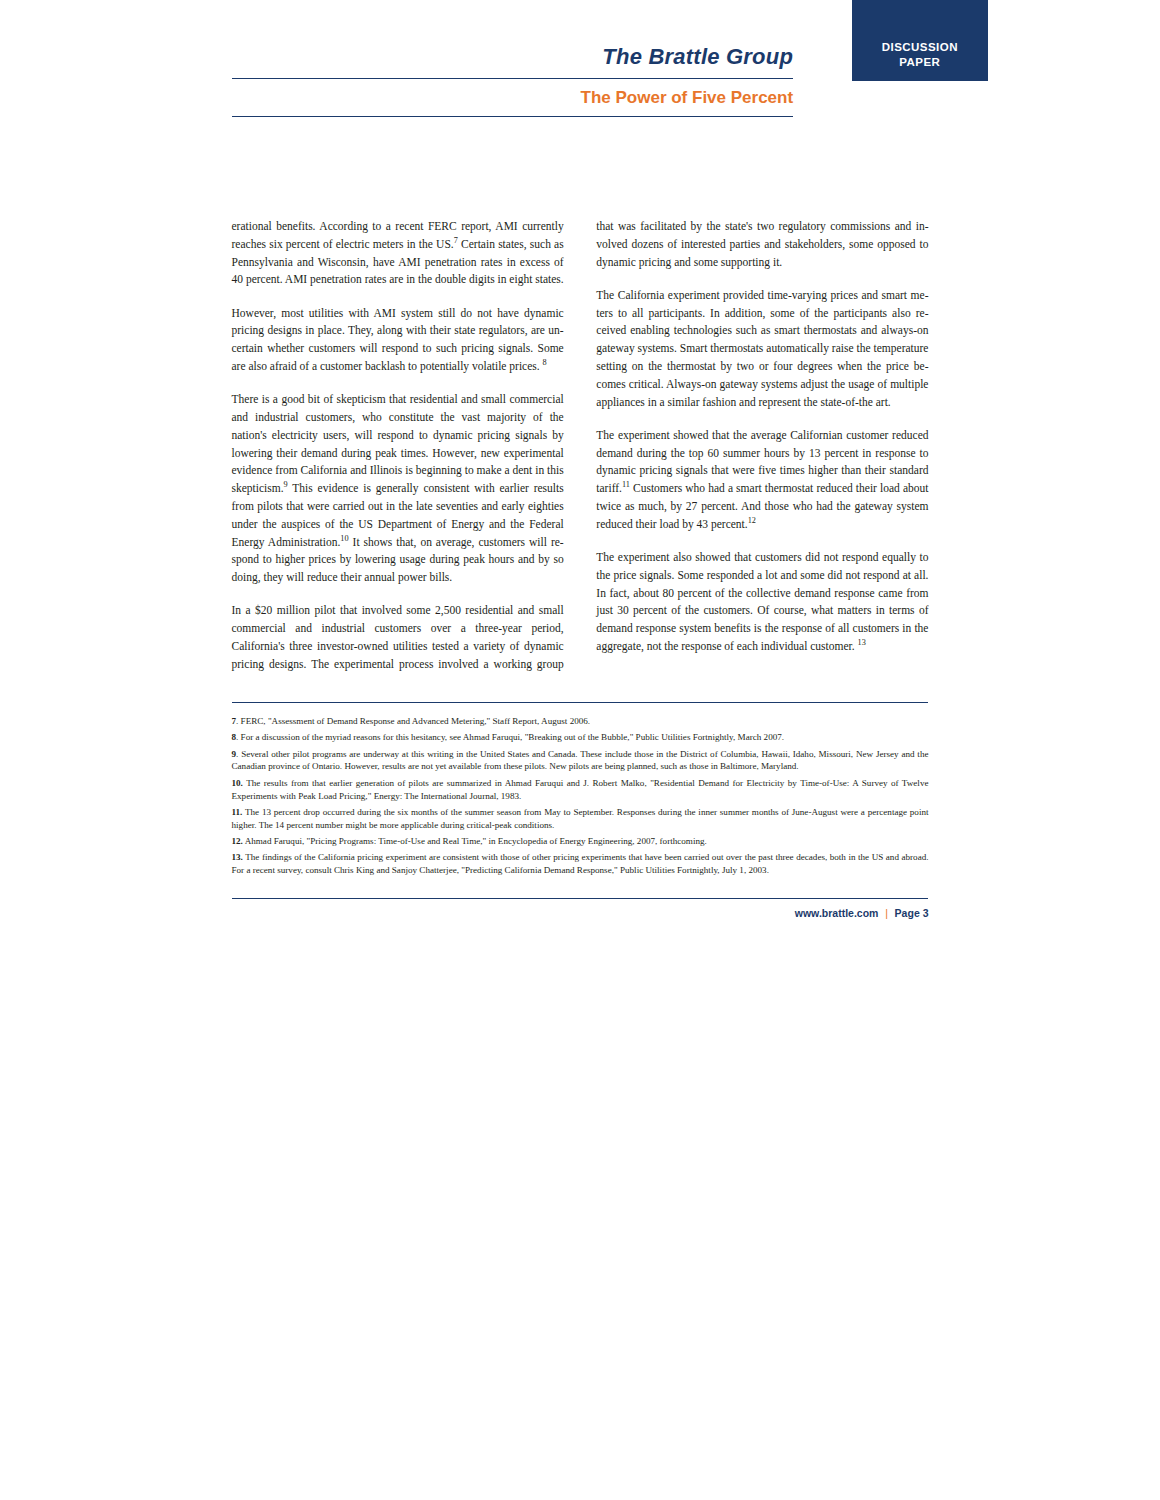DISCUSSION
PAPER
The Brattle Group
The Power of Five Percent
erational benefits. According to a recent FERC report, AMI currently reaches six percent of electric meters in the US.7 Certain states, such as Pennsylvania and Wisconsin, have AMI penetration rates in excess of 40 percent. AMI penetration rates are in the double digits in eight states.
However, most utilities with AMI system still do not have dynamic pricing designs in place. They, along with their state regulators, are uncertain whether customers will respond to such pricing signals. Some are also afraid of a customer backlash to potentially volatile prices. 8
There is a good bit of skepticism that residential and small commercial and industrial customers, who constitute the vast majority of the nation's electricity users, will respond to dynamic pricing signals by lowering their demand during peak times. However, new experimental evidence from California and Illinois is beginning to make a dent in this skepticism.9 This evidence is generally consistent with earlier results from pilots that were carried out in the late seventies and early eighties under the auspices of the US Department of Energy and the Federal Energy Administration.10 It shows that, on average, customers will respond to higher prices by lowering usage during peak hours and by so doing, they will reduce their annual power bills.
In a $20 million pilot that involved some 2,500 residential and small commercial and industrial customers over a three-year period, California's three investor-owned utilities tested a variety of dynamic pricing designs. The experimental process involved a working group that was facilitated by the state's two regulatory commissions and involved dozens of interested parties and stakeholders, some opposed to dynamic pricing and some supporting it.
The California experiment provided time-varying prices and smart meters to all participants. In addition, some of the participants also received enabling technologies such as smart thermostats and always-on gateway systems. Smart thermostats automatically raise the temperature setting on the thermostat by two or four degrees when the price becomes critical. Always-on gateway systems adjust the usage of multiple appliances in a similar fashion and represent the state-of-the art.
The experiment showed that the average Californian customer reduced demand during the top 60 summer hours by 13 percent in response to dynamic pricing signals that were five times higher than their standard tariff.11 Customers who had a smart thermostat reduced their load about twice as much, by 27 percent. And those who had the gateway system reduced their load by 43 percent.12
The experiment also showed that customers did not respond equally to the price signals. Some responded a lot and some did not respond at all. In fact, about 80 percent of the collective demand response came from just 30 percent of the customers. Of course, what matters in terms of demand response system benefits is the response of all customers in the aggregate, not the response of each individual customer. 13
7. FERC, "Assessment of Demand Response and Advanced Metering," Staff Report, August 2006.
8. For a discussion of the myriad reasons for this hesitancy, see Ahmad Faruqui, "Breaking out of the Bubble," Public Utilities Fortnightly, March 2007.
9. Several other pilot programs are underway at this writing in the United States and Canada. These include those in the District of Columbia, Hawaii, Idaho, Missouri, New Jersey and the Canadian province of Ontario. However, results are not yet available from these pilots. New pilots are being planned, such as those in Baltimore, Maryland.
10. The results from that earlier generation of pilots are summarized in Ahmad Faruqui and J. Robert Malko, "Residential Demand for Electricity by Time-of-Use: A Survey of Twelve Experiments with Peak Load Pricing," Energy: The International Journal, 1983.
11. The 13 percent drop occurred during the six months of the summer season from May to September. Responses during the inner summer months of June-August were a percentage point higher. The 14 percent number might be more applicable during critical-peak conditions.
12. Ahmad Faruqui, "Pricing Programs: Time-of-Use and Real Time," in Encyclopedia of Energy Engineering, 2007, forthcoming.
13. The findings of the California pricing experiment are consistent with those of other pricing experiments that have been carried out over the past three decades, both in the US and abroad. For a recent survey, consult Chris King and Sanjoy Chatterjee, "Predicting California Demand Response," Public Utilities Fortnightly, July 1, 2003.
www.brattle.com | Page 3